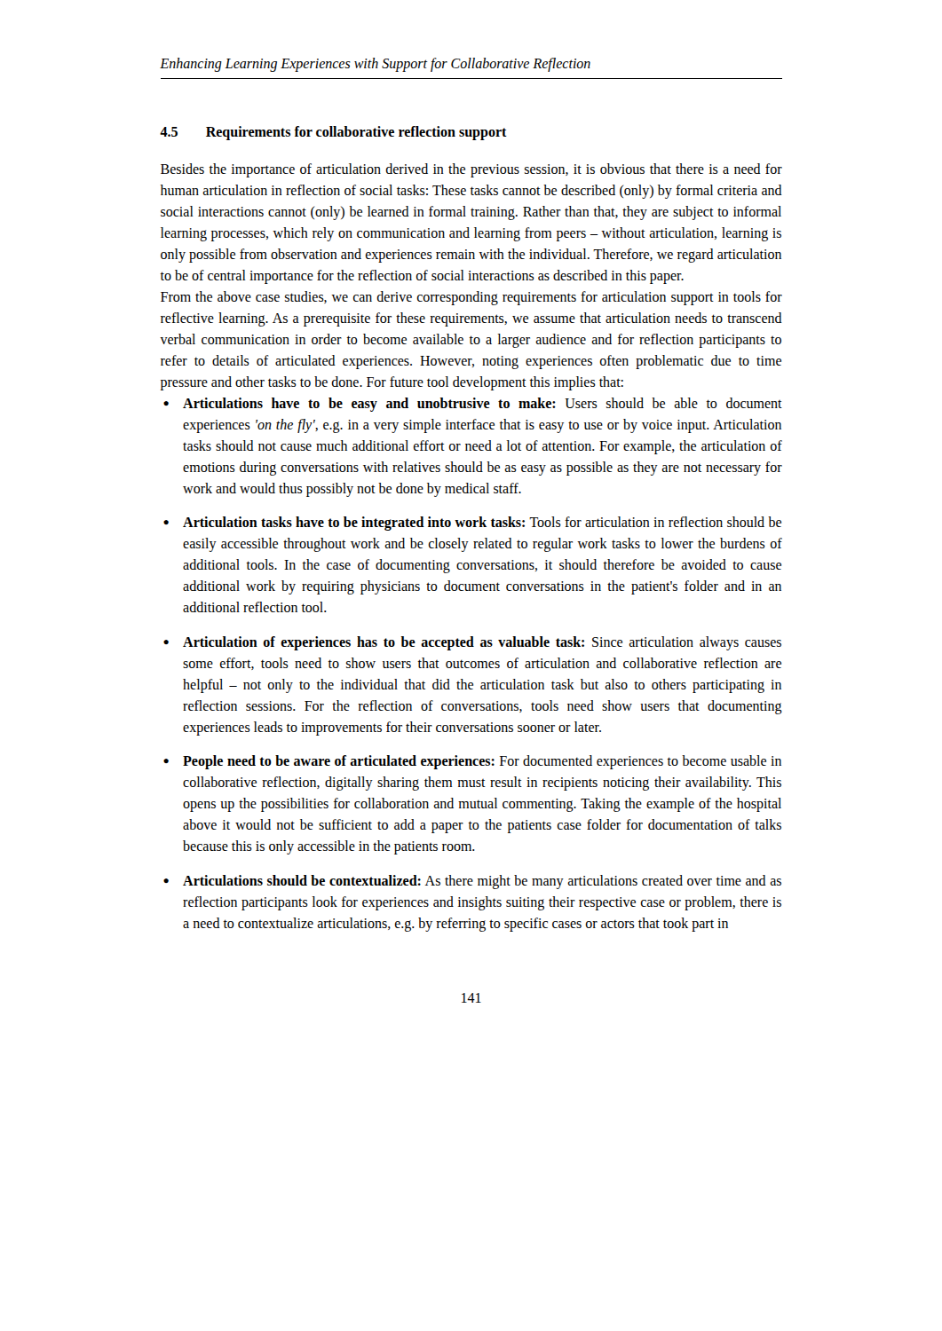Enhancing Learning Experiences with Support for Collaborative Reflection
4.5 Requirements for collaborative reflection support
Besides the importance of articulation derived in the previous session, it is obvious that there is a need for human articulation in reflection of social tasks: These tasks cannot be described (only) by formal criteria and social interactions cannot (only) be learned in formal training. Rather than that, they are subject to informal learning processes, which rely on communication and learning from peers – without articulation, learning is only possible from observation and experiences remain with the individual. Therefore, we regard articulation to be of central importance for the reflection of social interactions as described in this paper.
From the above case studies, we can derive corresponding requirements for articulation support in tools for reflective learning. As a prerequisite for these requirements, we assume that articulation needs to transcend verbal communication in order to become available to a larger audience and for reflection participants to refer to details of articulated experiences. However, noting experiences often problematic due to time pressure and other tasks to be done. For future tool development this implies that:
Articulations have to be easy and unobtrusive to make: Users should be able to document experiences 'on the fly', e.g. in a very simple interface that is easy to use or by voice input. Articulation tasks should not cause much additional effort or need a lot of attention. For example, the articulation of emotions during conversations with relatives should be as easy as possible as they are not necessary for work and would thus possibly not be done by medical staff.
Articulation tasks have to be integrated into work tasks: Tools for articulation in reflection should be easily accessible throughout work and be closely related to regular work tasks to lower the burdens of additional tools. In the case of documenting conversations, it should therefore be avoided to cause additional work by requiring physicians to document conversations in the patient's folder and in an additional reflection tool.
Articulation of experiences has to be accepted as valuable task: Since articulation always causes some effort, tools need to show users that outcomes of articulation and collaborative reflection are helpful – not only to the individual that did the articulation task but also to others participating in reflection sessions. For the reflection of conversations, tools need show users that documenting experiences leads to improvements for their conversations sooner or later.
People need to be aware of articulated experiences: For documented experiences to become usable in collaborative reflection, digitally sharing them must result in recipients noticing their availability. This opens up the possibilities for collaboration and mutual commenting. Taking the example of the hospital above it would not be sufficient to add a paper to the patients case folder for documentation of talks because this is only accessible in the patients room.
Articulations should be contextualized: As there might be many articulations created over time and as reflection participants look for experiences and insights suiting their respective case or problem, there is a need to contextualize articulations, e.g. by referring to specific cases or actors that took part in
141